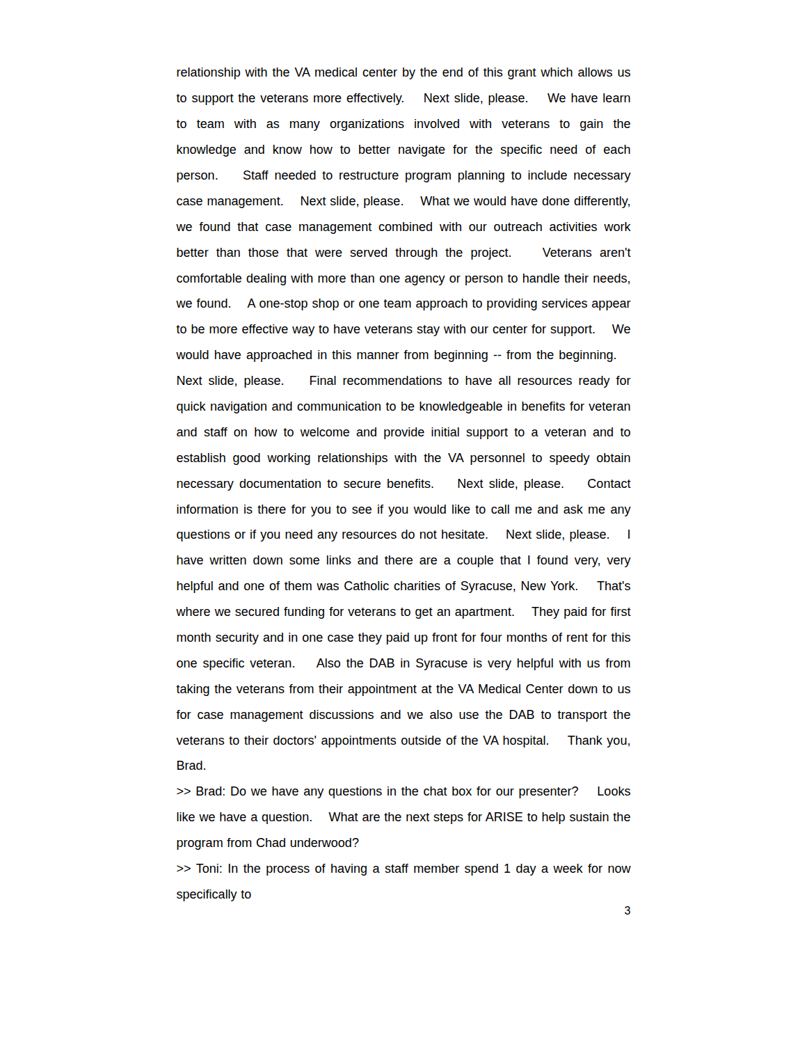relationship with the VA medical center by the end of this grant which allows us to support the veterans more effectively. Next slide, please. We have learn to team with as many organizations involved with veterans to gain the knowledge and know how to better navigate for the specific need of each person. Staff needed to restructure program planning to include necessary case management. Next slide, please. What we would have done differently, we found that case management combined with our outreach activities work better than those that were served through the project. Veterans aren't comfortable dealing with more than one agency or person to handle their needs, we found. A one-stop shop or one team approach to providing services appear to be more effective way to have veterans stay with our center for support. We would have approached in this manner from beginning -- from the beginning. Next slide, please. Final recommendations to have all resources ready for quick navigation and communication to be knowledgeable in benefits for veteran and staff on how to welcome and provide initial support to a veteran and to establish good working relationships with the VA personnel to speedy obtain necessary documentation to secure benefits. Next slide, please. Contact information is there for you to see if you would like to call me and ask me any questions or if you need any resources do not hesitate. Next slide, please. I have written down some links and there are a couple that I found very, very helpful and one of them was Catholic charities of Syracuse, New York. That's where we secured funding for veterans to get an apartment. They paid for first month security and in one case they paid up front for four months of rent for this one specific veteran. Also the DAB in Syracuse is very helpful with us from taking the veterans from their appointment at the VA Medical Center down to us for case management discussions and we also use the DAB to transport the veterans to their doctors' appointments outside of the VA hospital. Thank you, Brad.
>> Brad: Do we have any questions in the chat box for our presenter? Looks like we have a question. What are the next steps for ARISE to help sustain the program from Chad underwood?
>> Toni: In the process of having a staff member spend 1 day a week for now specifically to
3